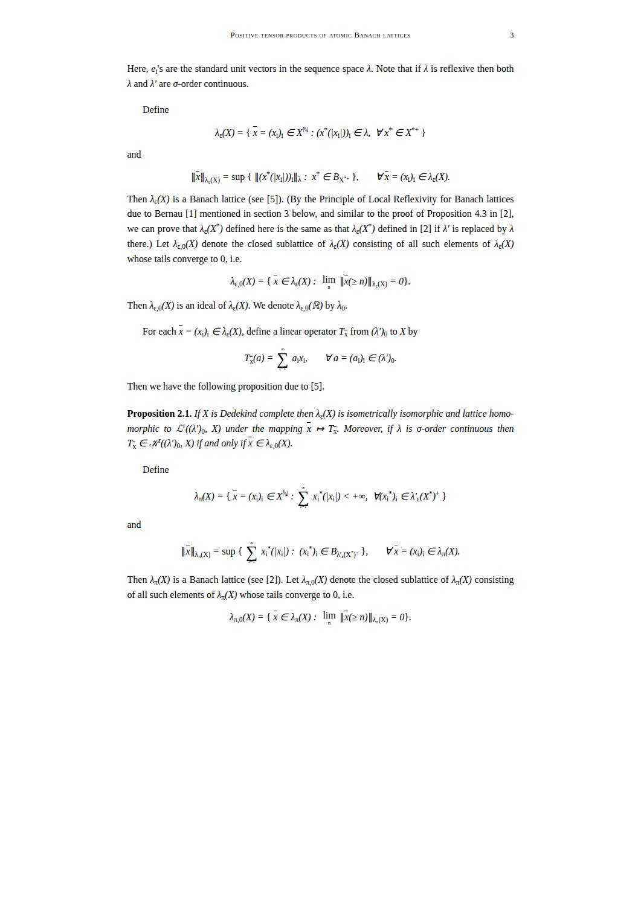Positive tensor products of atomic Banach lattices 3
Here, ei's are the standard unit vectors in the sequence space λ. Note that if λ is reflexive then both λ and λ′ are σ-order continuous.
Define
λε(X) = { x = (xi)i ∈ Xℕ : (x*(|xi|))i ∈ λ, ∀ x* ∈ X*+ }
and
∥x∥λε(X) = sup { ∥(x*(|xi|))i∥λ : x* ∈ BX*+ }, ∀ x = (xi)i ∈ λε(X).
Then λε(X) is a Banach lattice (see [5]). (By the Principle of Local Reflexivity for Banach lattices due to Bernau [1] mentioned in section 3 below, and similar to the proof of Proposition 4.3 in [2], we can prove that λε(X*) defined here is the same as that λε(X*) defined in [2] if λ′ is replaced by λ there.) Let λε,0(X) denote the closed sublattice of λε(X) consisting of all such elements of λε(X) whose tails converge to 0, i.e.
λε,0(X) = { x ∈ λε(X) : lim n ∥x(≥ n)∥λε(X) = 0}.
Then λε,0(X) is an ideal of λε(X). We denote λε,0(ℝ) by λ0.
For each x = (xi)i ∈ λε(X), define a linear operator Tx from (λ′)0 to X by
Tx(a) = ∞∑i=1 aixi, ∀ a = (ai)i ∈ (λ′)0.
Then we have the following proposition due to [5].
Proposition 2.1. If X is Dedekind complete then λε(X) is isometrically isomorphic and lattice homomorphic to ℒr((λ′)0, X) under the mapping x ↦ Tx. Moreover, if λ is σ-order continuous then Tx ∈ 𝒦r((λ′)0, X) if and only if x ∈ λε,0(X).
Define
λπ(X) = { x = (xi)i ∈ Xℕ : ∞∑i=1 xi*(|xi|) < +∞, ∀(xi*)i ∈ λ′ε(X*)+ }
and
∥x∥λπ(X) = sup { ∞∑i=1 xi*(|xi|) : (xi*)i ∈ Bλ′ε(X*)+ }, ∀ x = (xi)i ∈ λπ(X).
Then λπ(X) is a Banach lattice (see [2]). Let λπ,0(X) denote the closed sublattice of λπ(X) consisting of all such elements of λπ(X) whose tails converge to 0, i.e.
λπ,0(X) = { x ∈ λπ(X) : lim n ∥x(≥ n)∥λπ(X) = 0}.